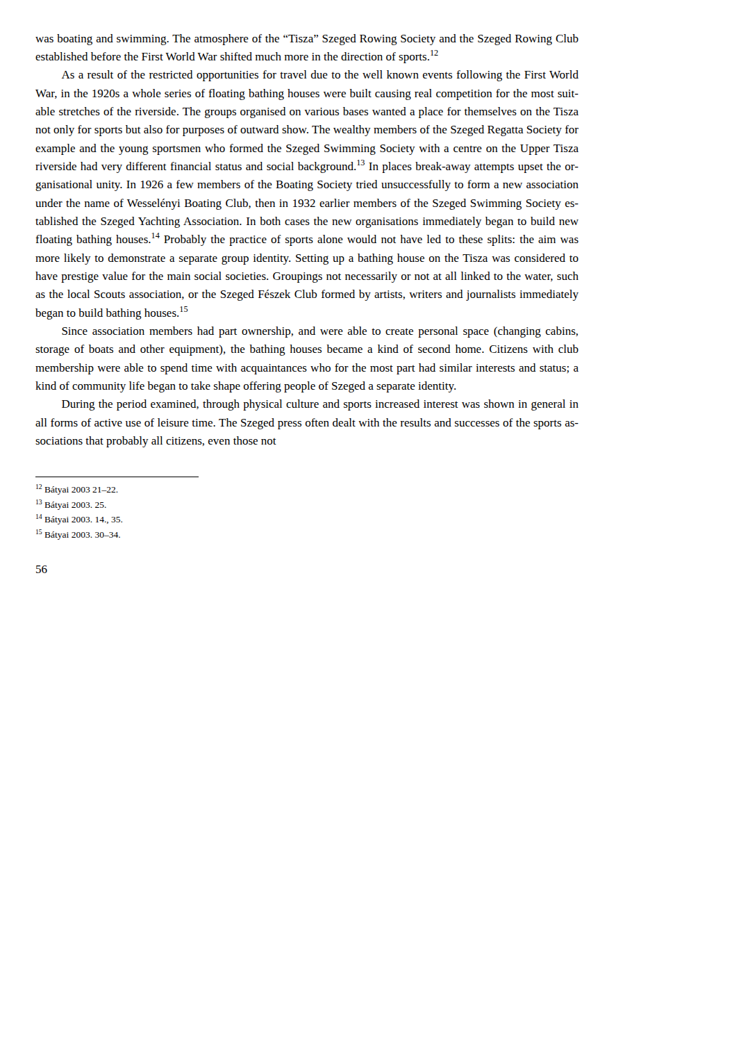was boating and swimming. The atmosphere of the “Tisza” Szeged Rowing Society and the Szeged Rowing Club established before the First World War shifted much more in the direction of sports.12
As a result of the restricted opportunities for travel due to the well known events following the First World War, in the 1920s a whole series of floating bathing houses were built causing real competition for the most suitable stretches of the riverside. The groups organised on various bases wanted a place for themselves on the Tisza not only for sports but also for purposes of outward show. The wealthy members of the Szeged Regatta Society for example and the young sportsmen who formed the Szeged Swimming Society with a centre on the Upper Tisza riverside had very different financial status and social background.13 In places break-away attempts upset the organisational unity. In 1926 a few members of the Boating Society tried unsuccessfully to form a new association under the name of Wesselényi Boating Club, then in 1932 earlier members of the Szeged Swimming Society established the Szeged Yachting Association. In both cases the new organisations immediately began to build new floating bathing houses.14 Probably the practice of sports alone would not have led to these splits: the aim was more likely to demonstrate a separate group identity. Setting up a bathing house on the Tisza was considered to have prestige value for the main social societies. Groupings not necessarily or not at all linked to the water, such as the local Scouts association, or the Szeged Fészek Club formed by artists, writers and journalists immediately began to build bathing houses.15
Since association members had part ownership, and were able to create personal space (changing cabins, storage of boats and other equipment), the bathing houses became a kind of second home. Citizens with club membership were able to spend time with acquaintances who for the most part had similar interests and status; a kind of community life began to take shape offering people of Szeged a separate identity.
During the period examined, through physical culture and sports increased interest was shown in general in all forms of active use of leisure time. The Szeged press often dealt with the results and successes of the sports associations that probably all citizens, even those not
12 Bátyai 2003 21–22.
13 Bátyai 2003. 25.
14 Bátyai 2003. 14., 35.
15 Bátyai 2003. 30–34.
56